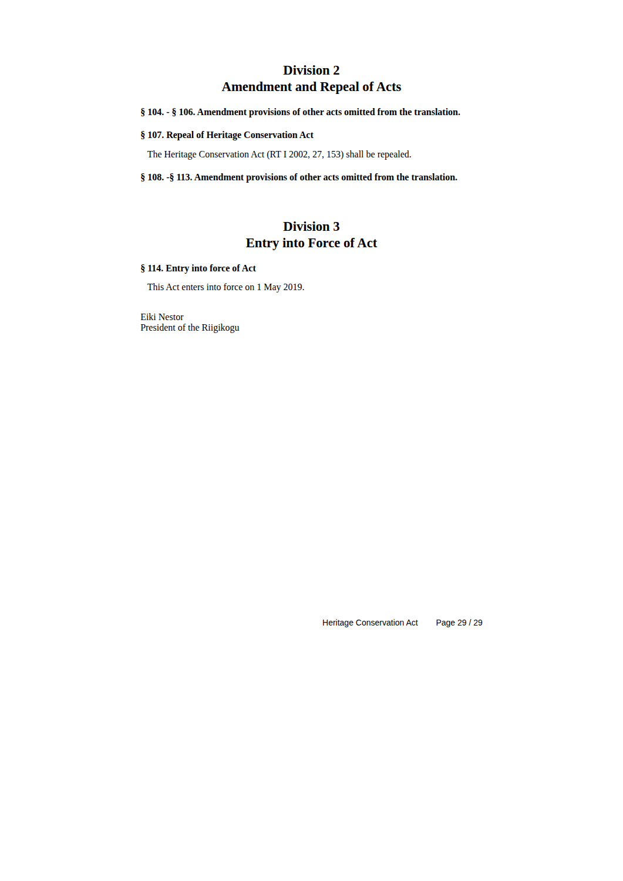Division 2
Amendment and Repeal of Acts
§ 104. - § 106. Amendment provisions of other acts omitted from the translation.
§ 107. Repeal of Heritage Conservation Act
The Heritage Conservation Act (RT I 2002, 27, 153) shall be repealed.
§ 108. -§ 113. Amendment provisions of other acts omitted from the translation.
Division 3
Entry into Force of Act
§ 114. Entry into force of Act
This Act enters into force on 1 May 2019.
Eiki Nestor
President of the Riigikogu
Heritage Conservation Act Page 29 / 29